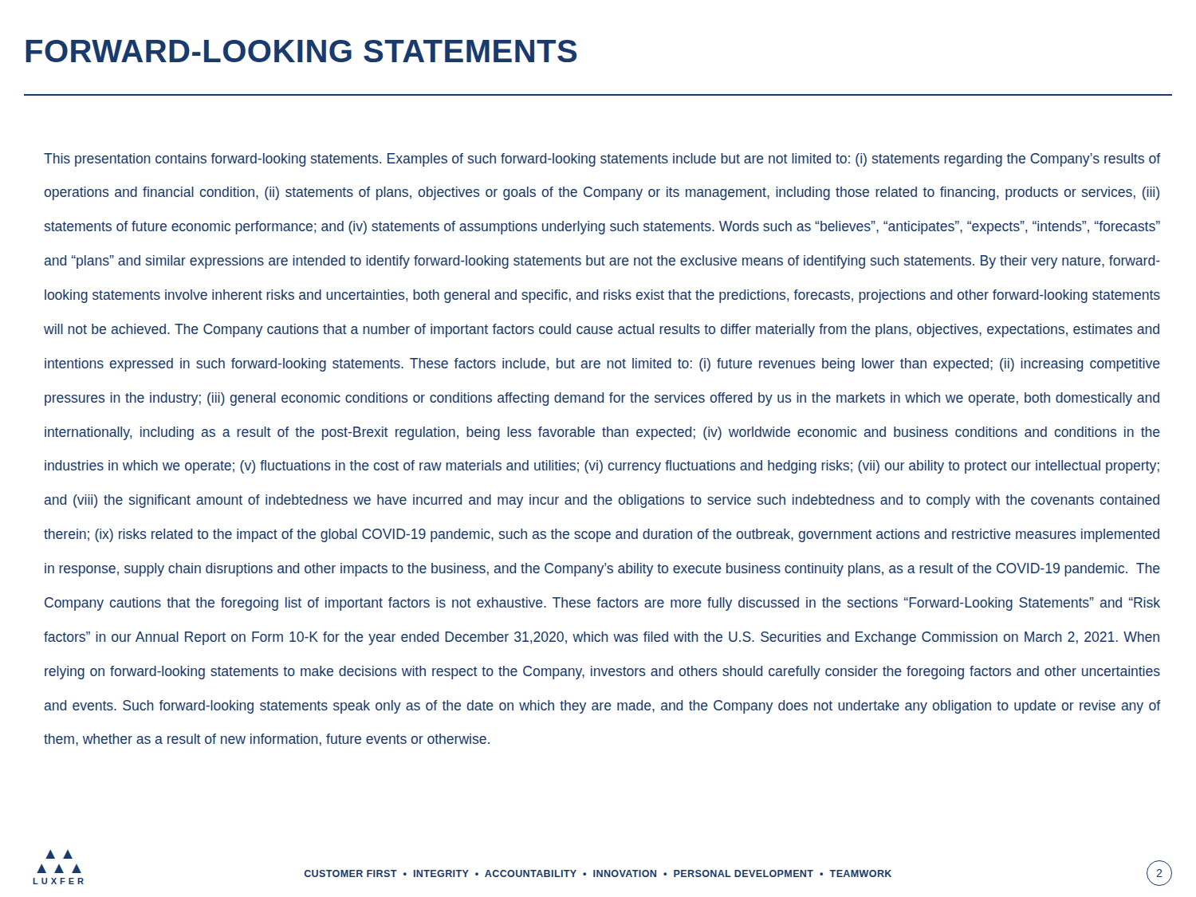FORWARD-LOOKING STATEMENTS
This presentation contains forward-looking statements. Examples of such forward-looking statements include but are not limited to: (i) statements regarding the Company’s results of operations and financial condition, (ii) statements of plans, objectives or goals of the Company or its management, including those related to financing, products or services, (iii) statements of future economic performance; and (iv) statements of assumptions underlying such statements. Words such as “believes”, “anticipates”, “expects”, “intends”, “forecasts” and “plans” and similar expressions are intended to identify forward-looking statements but are not the exclusive means of identifying such statements. By their very nature, forward-looking statements involve inherent risks and uncertainties, both general and specific, and risks exist that the predictions, forecasts, projections and other forward-looking statements will not be achieved. The Company cautions that a number of important factors could cause actual results to differ materially from the plans, objectives, expectations, estimates and intentions expressed in such forward-looking statements. These factors include, but are not limited to: (i) future revenues being lower than expected; (ii) increasing competitive pressures in the industry; (iii) general economic conditions or conditions affecting demand for the services offered by us in the markets in which we operate, both domestically and internationally, including as a result of the post-Brexit regulation, being less favorable than expected; (iv) worldwide economic and business conditions and conditions in the industries in which we operate; (v) fluctuations in the cost of raw materials and utilities; (vi) currency fluctuations and hedging risks; (vii) our ability to protect our intellectual property; and (viii) the significant amount of indebtedness we have incurred and may incur and the obligations to service such indebtedness and to comply with the covenants contained therein; (ix) risks related to the impact of the global COVID-19 pandemic, such as the scope and duration of the outbreak, government actions and restrictive measures implemented in response, supply chain disruptions and other impacts to the business, and the Company’s ability to execute business continuity plans, as a result of the COVID-19 pandemic. The Company cautions that the foregoing list of important factors is not exhaustive. These factors are more fully discussed in the sections “Forward-Looking Statements” and “Risk factors” in our Annual Report on Form 10-K for the year ended December 31,2020, which was filed with the U.S. Securities and Exchange Commission on March 2, 2021. When relying on forward-looking statements to make decisions with respect to the Company, investors and others should carefully consider the foregoing factors and other uncertainties and events. Such forward-looking statements speak only as of the date on which they are made, and the Company does not undertake any obligation to update or revise any of them, whether as a result of new information, future events or otherwise.
▲▲
▲▲▲
LUXFER
CUSTOMER FIRST • INTEGRITY • ACCOUNTABILITY • INNOVATION • PERSONAL DEVELOPMENT • TEAMWORK
2